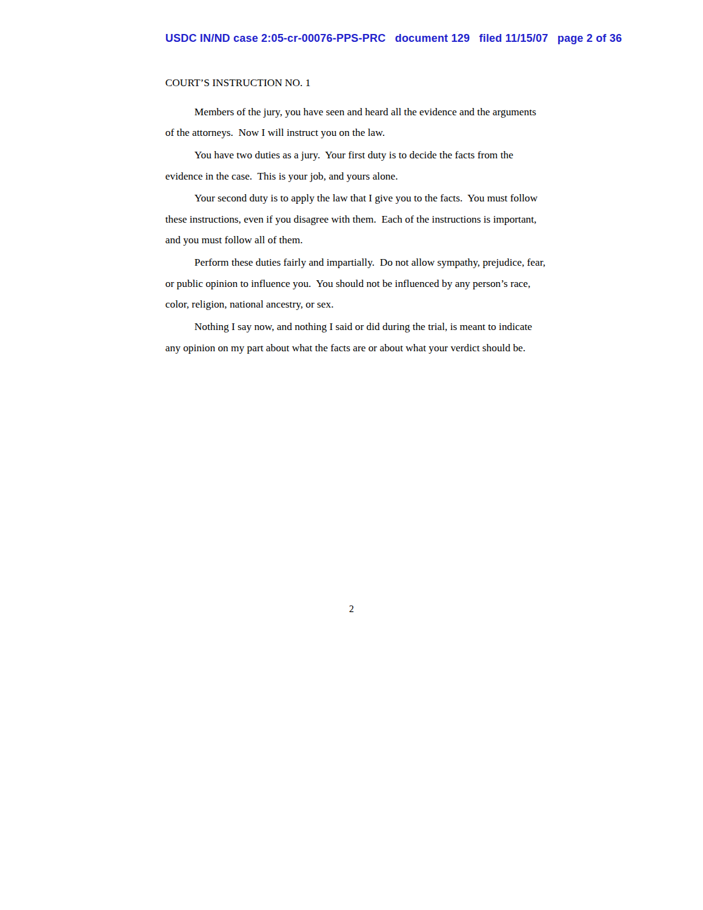USDC IN/ND case 2:05-cr-00076-PPS-PRC document 129 filed 11/15/07 page 2 of 36
COURT’S INSTRUCTION NO. 1
Members of the jury, you have seen and heard all the evidence and the arguments of the attorneys. Now I will instruct you on the law.
You have two duties as a jury. Your first duty is to decide the facts from the evidence in the case. This is your job, and yours alone.
Your second duty is to apply the law that I give you to the facts. You must follow these instructions, even if you disagree with them. Each of the instructions is important, and you must follow all of them.
Perform these duties fairly and impartially. Do not allow sympathy, prejudice, fear, or public opinion to influence you. You should not be influenced by any person’s race, color, religion, national ancestry, or sex.
Nothing I say now, and nothing I said or did during the trial, is meant to indicate any opinion on my part about what the facts are or about what your verdict should be.
2